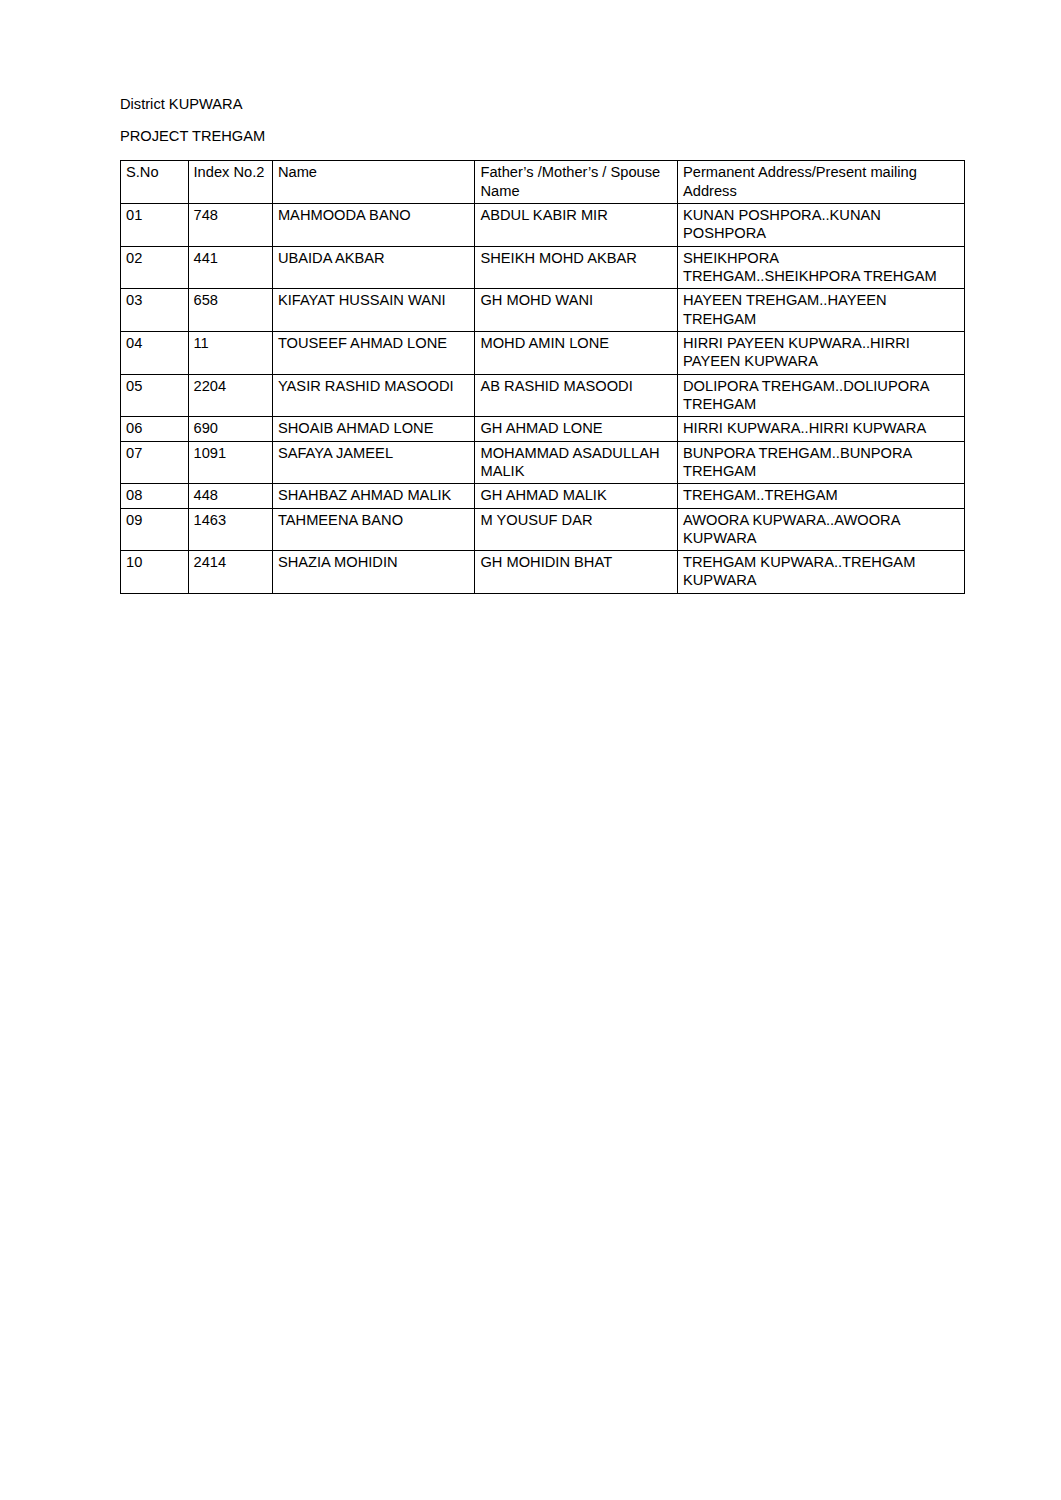District KUPWARA
PROJECT TREHGAM
| S.No | Index No.2 | Name | Father’s /Mother’s / Spouse Name | Permanent Address/Present mailing Address |
| --- | --- | --- | --- | --- |
| 01 | 748 | MAHMOODA BANO | ABDUL KABIR MIR | KUNAN POSHPORA..KUNAN POSHPORA |
| 02 | 441 | UBAIDA AKBAR | SHEIKH MOHD AKBAR | SHEIKHPORA TREHGAM..SHEIKHPORA TREHGAM |
| 03 | 658 | KIFAYAT HUSSAIN WANI | GH MOHD WANI | HAYEEN TREHGAM..HAYEEN TREHGAM |
| 04 | 11 | TOUSEEF AHMAD LONE | MOHD AMIN LONE | HIRRI PAYEEN KUPWARA..HIRRI PAYEEN KUPWARA |
| 05 | 2204 | YASIR RASHID MASOODI | AB RASHID MASOODI | DOLIPORA TREHGAM..DOLIUPORA TREHGAM |
| 06 | 690 | SHOAIB AHMAD LONE | GH AHMAD LONE | HIRRI KUPWARA..HIRRI KUPWARA |
| 07 | 1091 | SAFAYA JAMEEL | MOHAMMAD ASADULLAH MALIK | BUNPORA TREHGAM..BUNPORA TREHGAM |
| 08 | 448 | SHAHBAZ AHMAD MALIK | GH AHMAD MALIK | TREHGAM..TREHGAM |
| 09 | 1463 | TAHMEENA BANO | M YOUSUF DAR | AWOORA KUPWARA..AWOORA KUPWARA |
| 10 | 2414 | SHAZIA MOHIDIN | GH MOHIDIN BHAT | TREHGAM KUPWARA..TREHGAM KUPWARA |